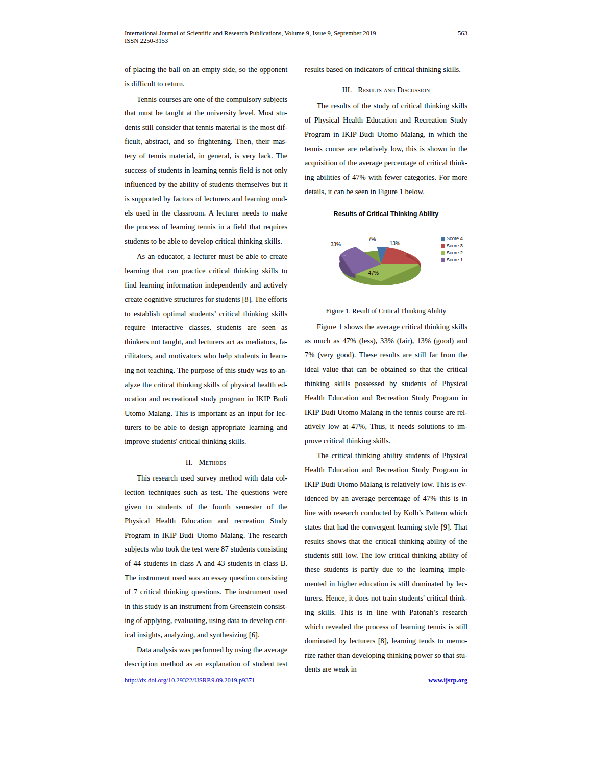International Journal of Scientific and Research Publications, Volume 9, Issue 9, September 2019 ISSN 2250-3153 563
of placing the ball on an empty side, so the opponent is difficult to return.
Tennis courses are one of the compulsory subjects that must be taught at the university level. Most students still consider that tennis material is the most difficult, abstract, and so frightening. Then, their mastery of tennis material, in general, is very lack. The success of students in learning tennis field is not only influenced by the ability of students themselves but it is supported by factors of lecturers and learning models used in the classroom. A lecturer needs to make the process of learning tennis in a field that requires students to be able to develop critical thinking skills.
As an educator, a lecturer must be able to create learning that can practice critical thinking skills to find learning information independently and actively create cognitive structures for students [8]. The efforts to establish optimal students’ critical thinking skills require interactive classes, students are seen as thinkers not taught, and lecturers act as mediators, facilitators, and motivators who help students in learning not teaching. The purpose of this study was to analyze the critical thinking skills of physical health education and recreational study program in IKIP Budi Utomo Malang. This is important as an input for lecturers to be able to design appropriate learning and improve students' critical thinking skills.
II. Methods
This research used survey method with data collection techniques such as test. The questions were given to students of the fourth semester of the Physical Health Education and recreation Study Program in IKIP Budi Utomo Malang. The research subjects who took the test were 87 students consisting of 44 students in class A and 43 students in class B. The instrument used was an essay question consisting of 7 critical thinking questions. The instrument used in this study is an instrument from Greenstein consisting of applying, evaluating, using data to develop critical insights, analyzing, and synthesizing [6].
Data analysis was performed by using the average description method as an explanation of student test results based on indicators of critical thinking skills.
III. Results and Discussion
The results of the study of critical thinking skills of Physical Health Education and Recreation Study Program in IKIP Budi Utomo Malang, in which the tennis course are relatively low, this is shown in the acquisition of the average percentage of critical thinking abilities of 47% with fewer categories. For more details, it can be seen in Figure 1 below.
Results of Critical Thinking Ability
33%
7%
13%
47%
Score 4
Score 3
Score 2
Score 1
Figure 1. Result of Critical Thinking Ability
Figure 1 shows the average critical thinking skills as much as 47% (less), 33% (fair), 13% (good) and 7% (very good). These results are still far from the ideal value that can be obtained so that the critical thinking skills possessed by students of Physical Health Education and Recreation Study Program in IKIP Budi Utomo Malang in the tennis course are relatively low at 47%, Thus, it needs solutions to improve critical thinking skills.
The critical thinking ability students of Physical Health Education and Recreation Study Program in IKIP Budi Utomo Malang is relatively low. This is evidenced by an average percentage of 47% this is in line with research conducted by Kolb’s Pattern which states that had the convergent learning style [9]. That results shows that the critical thinking ability of the students still low. The low critical thinking ability of these students is partly due to the learning implemented in higher education is still dominated by lecturers. Hence, it does not train students' critical thinking skills. This is in line with Patonah’s research which revealed the process of learning tennis is still dominated by lecturers [8], learning tends to memorize rather than developing thinking power so that students are weak in
http://dx.doi.org/10.29322/IJSRP.9.09.2019.p9371
www.ijsrp.org